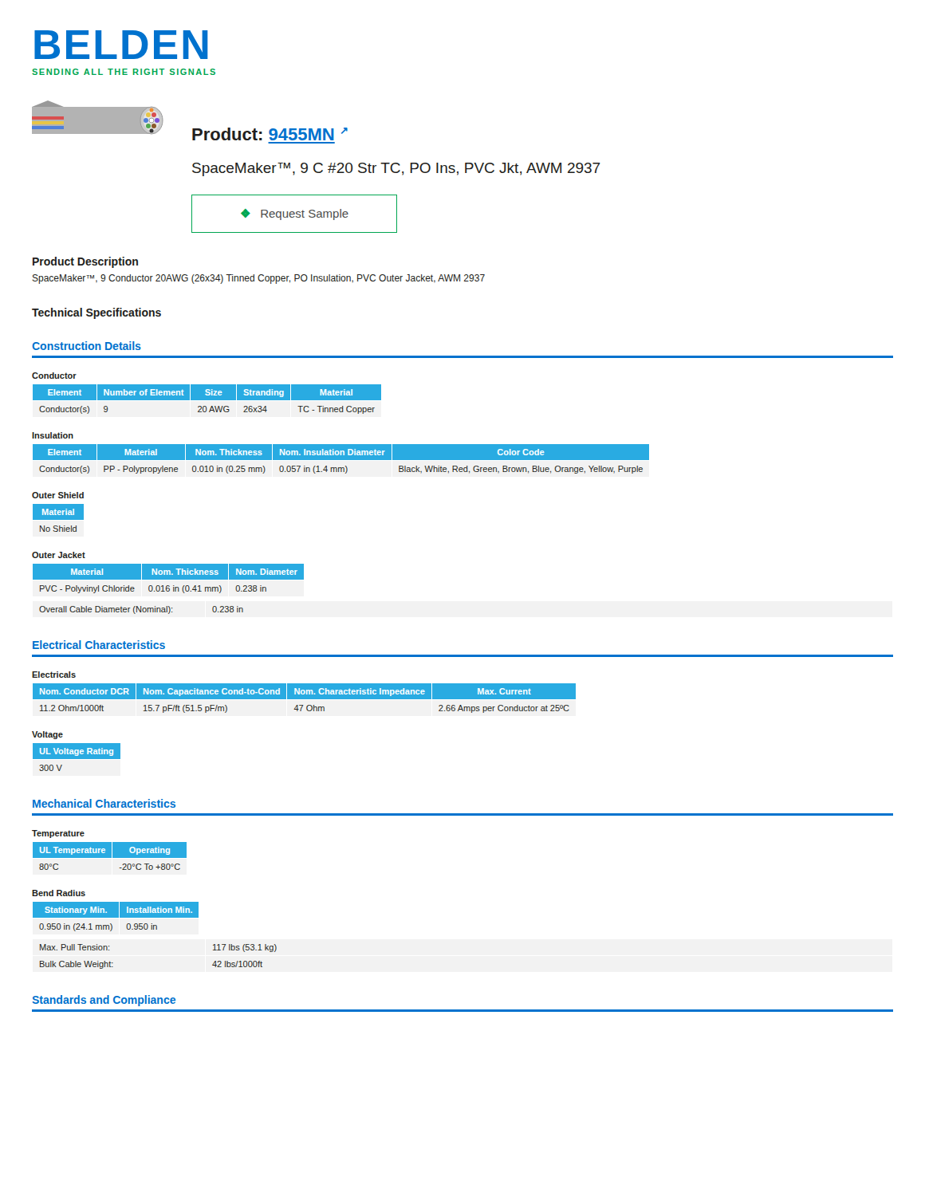BELDEN
SENDING ALL THE RIGHT SIGNALS
Product: 9455MN ↗
SpaceMaker™, 9 C #20 Str TC, PO Ins, PVC Jkt, AWM 2937
❖ Request Sample
Product Description
SpaceMaker™, 9 Conductor 20AWG (26x34) Tinned Copper, PO Insulation, PVC Outer Jacket, AWM 2937
Technical Specifications
Construction Details
Conductor
| Element | Number of Element | Size | Stranding | Material |
| --- | --- | --- | --- | --- |
| Conductor(s) | 9 | 20 AWG | 26x34 | TC - Tinned Copper |
Insulation
| Element | Material | Nom. Thickness | Nom. Insulation Diameter | Color Code |
| --- | --- | --- | --- | --- |
| Conductor(s) | PP - Polypropylene | 0.010 in (0.25 mm) | 0.057 in (1.4 mm) | Black, White, Red, Green, Brown, Blue, Orange, Yellow, Purple |
Outer Shield
| Material |
| --- |
| No Shield |
Outer Jacket
| Material | Nom. Thickness | Nom. Diameter |
| --- | --- | --- |
| PVC - Polyvinyl Chloride | 0.016 in (0.41 mm) | 0.238 in |
| Overall Cable Diameter (Nominal): | 0.238 in |
Electrical Characteristics
Electricals
| Nom. Conductor DCR | Nom. Capacitance Cond-to-Cond | Nom. Characteristic Impedance | Max. Current |
| --- | --- | --- | --- |
| 11.2 Ohm/1000ft | 15.7 pF/ft (51.5 pF/m) | 47 Ohm | 2.66 Amps per Conductor at 25ºC |
Voltage
| UL Voltage Rating |
| --- |
| 300 V |
Mechanical Characteristics
Temperature
| UL Temperature | Operating |
| --- | --- |
| 80°C | -20°C To +80°C |
Bend Radius
| Stationary Min. | Installation Min. |
| --- | --- |
| 0.950 in (24.1 mm) | 0.950 in |
| Max. Pull Tension: | 117 lbs (53.1 kg) |
| Bulk Cable Weight: | 42 lbs/1000ft |
Standards and Compliance